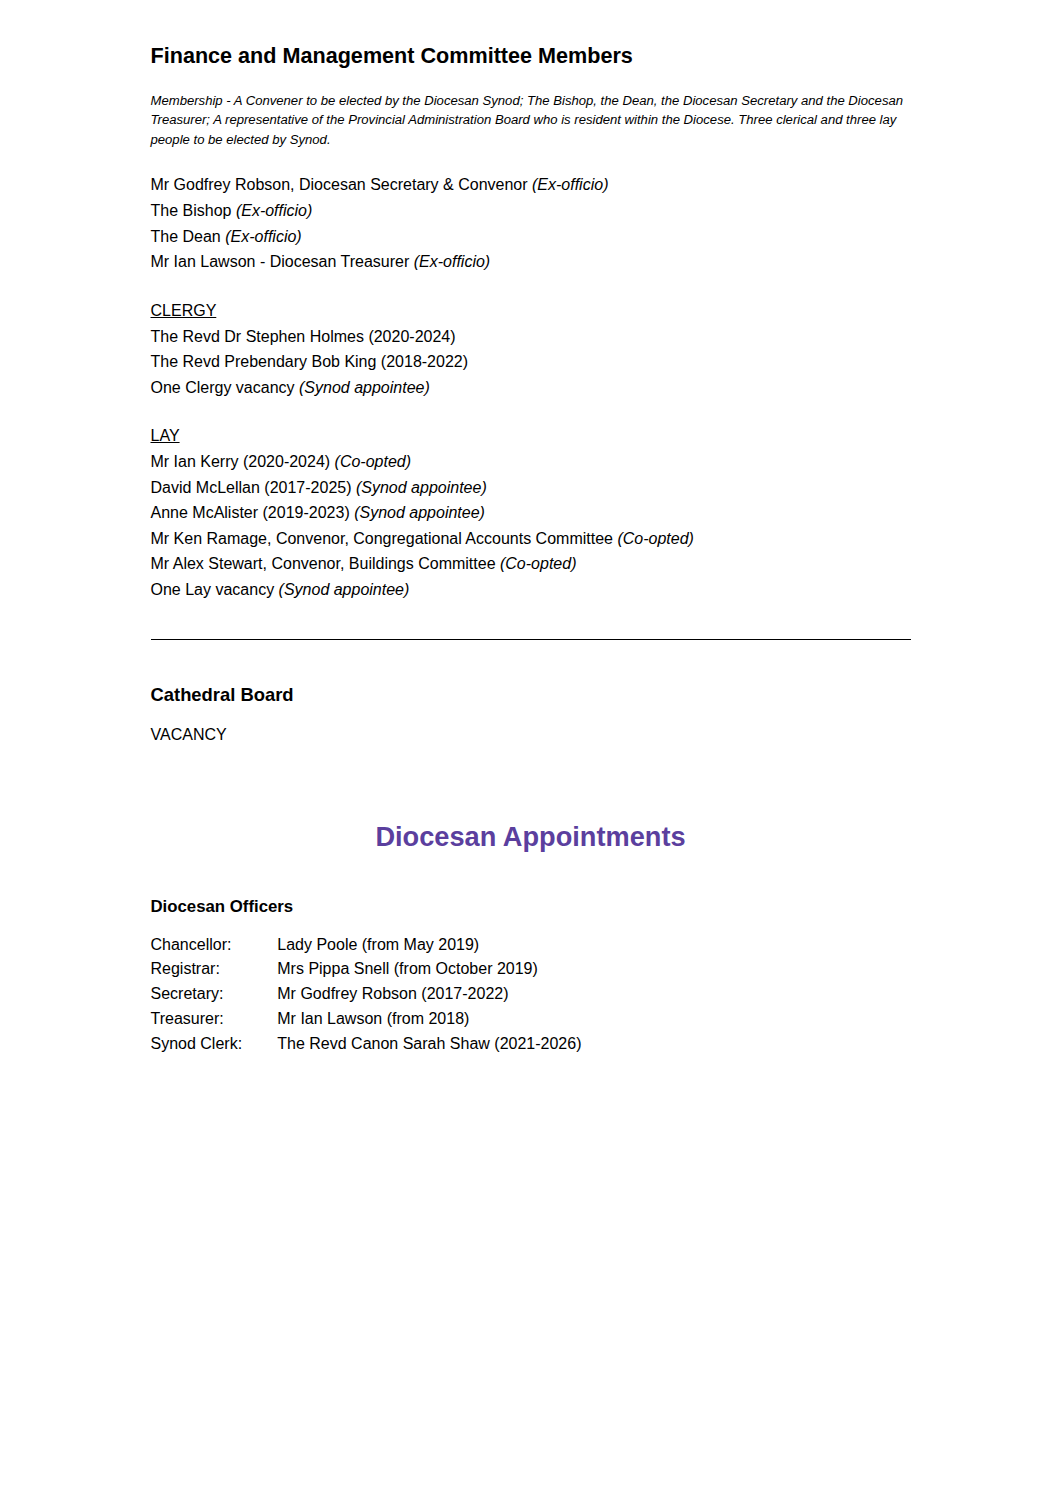Finance and Management Committee Members
Membership - A Convener to be elected by the Diocesan Synod; The Bishop, the Dean, the Diocesan Secretary and the Diocesan Treasurer; A representative of the Provincial Administration Board who is resident within the Diocese. Three clerical and three lay people to be elected by Synod.
Mr Godfrey Robson, Diocesan Secretary & Convenor (Ex-officio)
The Bishop (Ex-officio)
The Dean (Ex-officio)
Mr Ian Lawson - Diocesan Treasurer (Ex-officio)
CLERGY
The Revd Dr Stephen Holmes (2020-2024)
The Revd Prebendary Bob King (2018-2022)
One Clergy vacancy (Synod appointee)
LAY
Mr Ian Kerry (2020-2024) (Co-opted)
David McLellan (2017-2025) (Synod appointee)
Anne McAlister (2019-2023) (Synod appointee)
Mr Ken Ramage, Convenor, Congregational Accounts Committee (Co-opted)
Mr Alex Stewart, Convenor, Buildings Committee (Co-opted)
One Lay vacancy (Synod appointee)
Cathedral Board
VACANCY
Diocesan Appointments
Diocesan Officers
| Chancellor: | Lady Poole (from May 2019) |
| Registrar: | Mrs Pippa Snell (from October 2019) |
| Secretary: | Mr Godfrey Robson (2017-2022) |
| Treasurer: | Mr Ian Lawson (from 2018) |
| Synod Clerk: | The Revd Canon Sarah Shaw (2021-2026) |